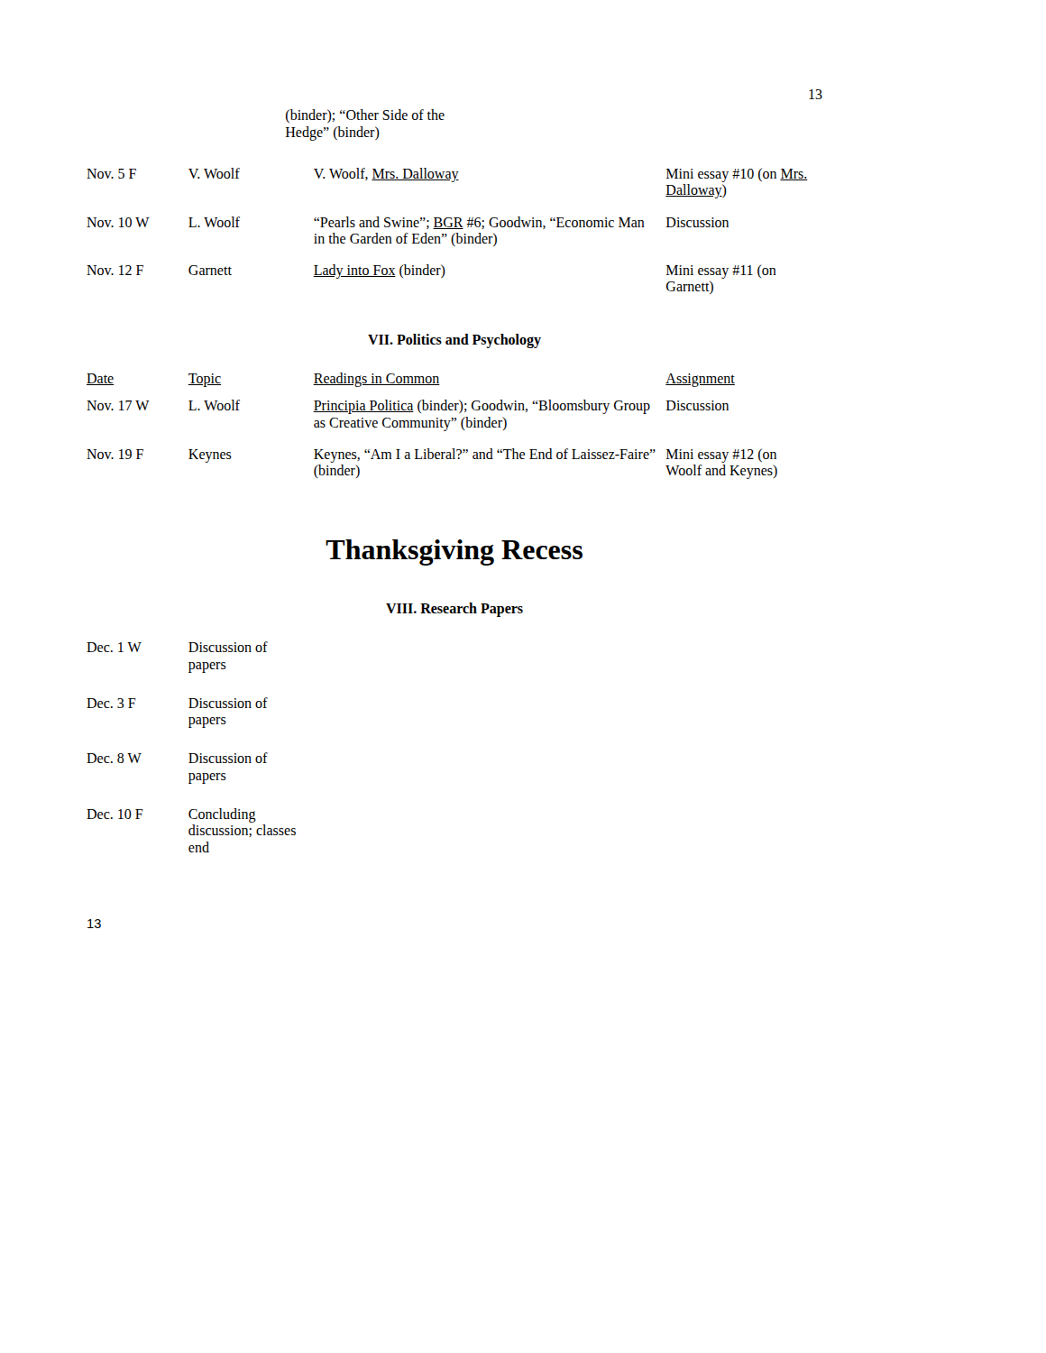13
(binder); “Other Side of the
Hedge” (binder)
| Nov. 5 F | V. Woolf | V. Woolf, Mrs. Dalloway | Mini essay #10 (on Mrs. Dalloway ) |
| Nov. 10 W | L. Woolf | “Pearls and Swine”; BGR #6; Goodwin, “Economic Man in the Garden of Eden” (binder) | Discussion |
| Nov. 12 F | Garnett | Lady into Fox (binder) | Mini essay #11 (on Garnett) |
VII. Politics and Psychology
| Date | Topic | Readings in Common | Assignment |
| --- | --- | --- | --- |
| Nov. 17 W | L. Woolf | Principia Politica (binder); Goodwin, “Bloomsbury Group as Creative Community” (binder) | Discussion |
| Nov. 19 F | Keynes | Keynes, “Am I a Liberal?” and “The End of Laissez-Faire” (binder) | Mini essay #12 (on Woolf and Keynes) |
Thanksgiving Recess
VIII. Research Papers
| Dec. 1 W | Discussion of papers | | |
| Dec. 3 F | Discussion of papers | | |
| Dec. 8 W | Discussion of papers | | |
| Dec. 10 F | Concluding discussion; classes end | | |
13